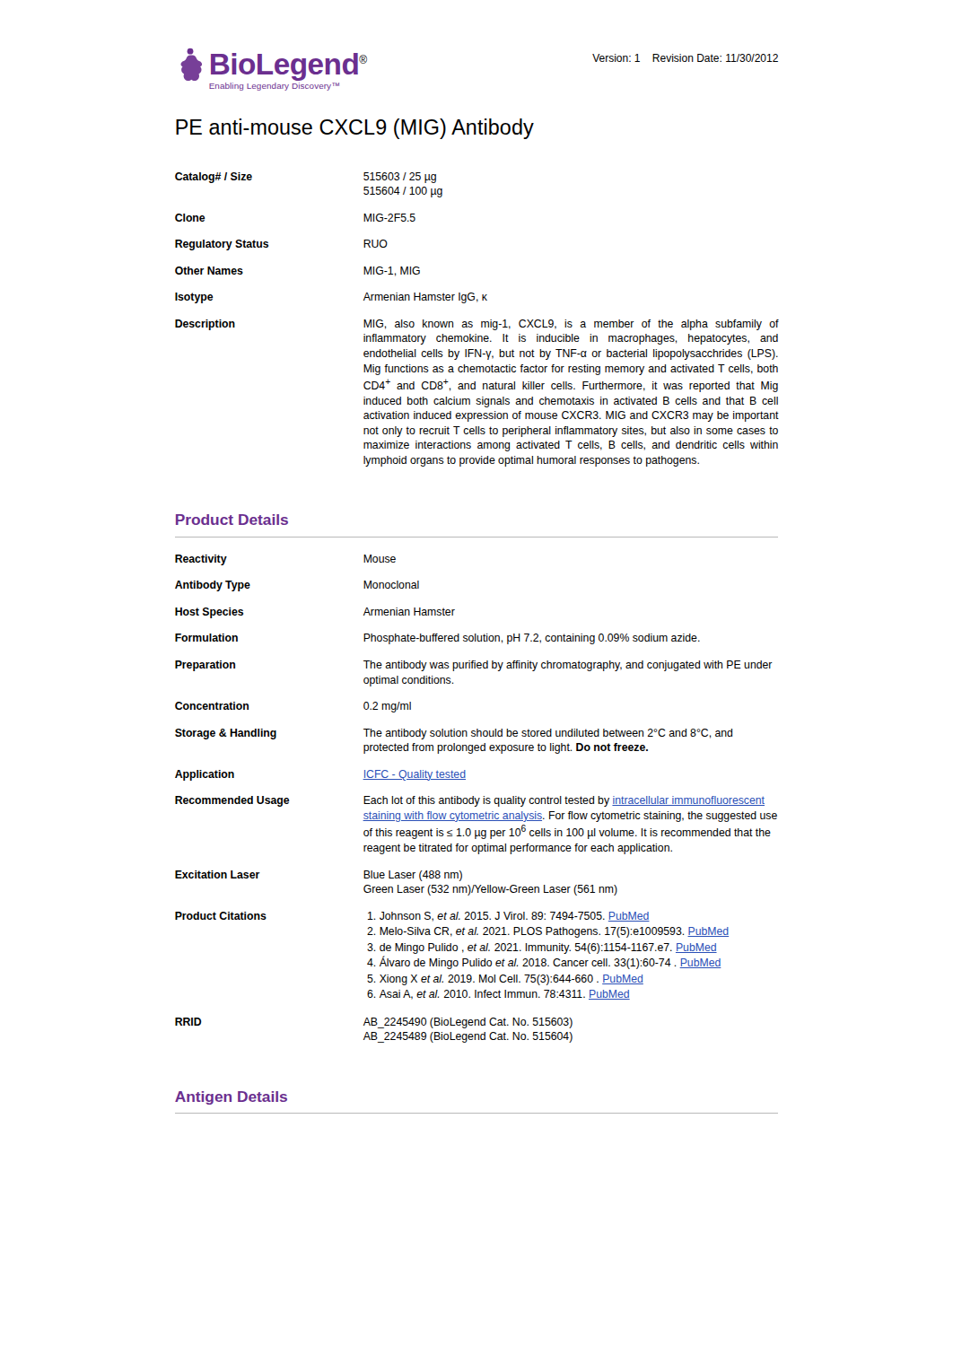Bio Legend®
Enabling Legendary Discovery™
Version: 1 Revision Date: 11/30/2012
PE anti-mouse CXCL9 (MIG) Antibody
| Catalog# / Size | 515603 / 25 µg 515604 / 100 µg |
| Clone | MIG-2F5.5 |
| Regulatory Status | RUO |
| Other Names | MIG-1, MIG |
| Isotype | Armenian Hamster IgG, κ |
| Description | MIG, also known as mig-1, CXCL9, is a member of the alpha subfamily of inflammatory chemokine. It is inducible in macrophages, hepatocytes, and endothelial cells by IFN-γ, but not by TNF-α or bacterial lipopolysacchrides (LPS). Mig functions as a chemotactic factor for resting memory and activated T cells, both CD4 + and CD8 + , and natural killer cells. Furthermore, it was reported that Mig induced both calcium signals and chemotaxis in activated B cells and that B cell activation induced expression of mouse CXCR3. MIG and CXCR3 may be important not only to recruit T cells to peripheral inflammatory sites, but also in some cases to maximize interactions among activated T cells, B cells, and dendritic cells within lymphoid organs to provide optimal humoral responses to pathogens. |
Product Details
| Reactivity | Mouse |
| Antibody Type | Monoclonal |
| Host Species | Armenian Hamster |
| Formulation | Phosphate-buffered solution, pH 7.2, containing 0.09% sodium azide. |
| Preparation | The antibody was purified by affinity chromatography, and conjugated with PE under optimal conditions. |
| Concentration | 0.2 mg/ml |
| Storage & Handling | The antibody solution should be stored undiluted between 2°C and 8°C, and protected from prolonged exposure to light. Do not freeze. |
| Application | ICFC - Quality tested |
| Recommended Usage | Each lot of this antibody is quality control tested by intracellular immunofluorescent staining with flow cytometric analysis . For flow cytometric staining, the suggested use of this reagent is ≤ 1.0 µg per 10 6 cells in 100 µl volume. It is recommended that the reagent be titrated for optimal performance for each application. |
| Excitation Laser | Blue Laser (488 nm) Green Laser (532 nm)/Yellow-Green Laser (561 nm) |
| Product Citations | Johnson S, et al. 2015. J Virol. 89: 7494-7505. PubMed Melo-Silva CR, et al. 2021. PLOS Pathogens. 17(5):e1009593. PubMed de Mingo Pulido , et al. 2021. Immunity. 54(6):1154-1167.e7. PubMed Álvaro de Mingo Pulido et al. 2018. Cancer cell. 33(1):60-74 . PubMed Xiong X et al. 2019. Mol Cell. 75(3):644-660 . PubMed Asai A, et al. 2010. Infect Immun. 78:4311. PubMed |
| RRID | AB_2245490 (BioLegend Cat. No. 515603) AB_2245489 (BioLegend Cat. No. 515604) |
Antigen Details